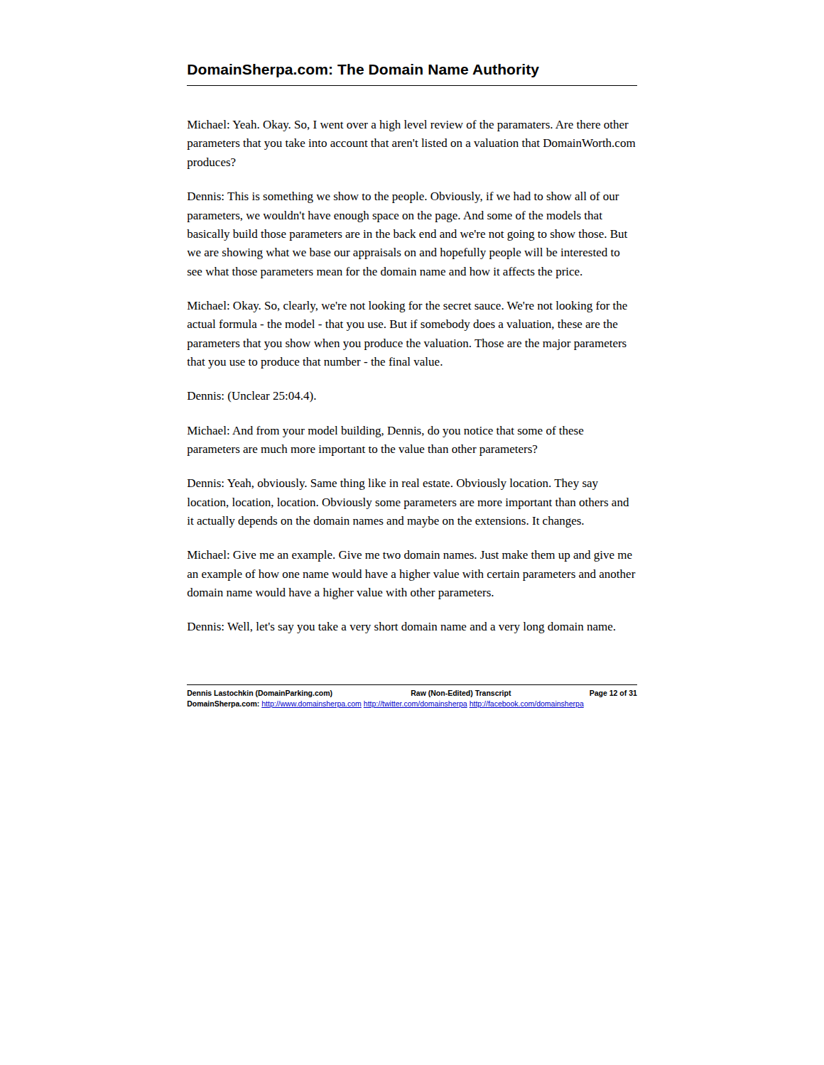DomainSherpa.com: The Domain Name Authority
Michael: Yeah. Okay. So, I went over a high level review of the paramaters. Are there other parameters that you take into account that aren't listed on a valuation that DomainWorth.com produces?
Dennis: This is something we show to the people. Obviously, if we had to show all of our parameters, we wouldn't have enough space on the page. And some of the models that basically build those parameters are in the back end and we're not going to show those. But we are showing what we base our appraisals on and hopefully people will be interested to see what those parameters mean for the domain name and how it affects the price.
Michael: Okay. So, clearly, we're not looking for the secret sauce. We're not looking for the actual formula - the model - that you use. But if somebody does a valuation, these are the parameters that you show when you produce the valuation. Those are the major parameters that you use to produce that number - the final value.
Dennis: (Unclear 25:04.4).
Michael: And from your model building, Dennis, do you notice that some of these parameters are much more important to the value than other parameters?
Dennis: Yeah, obviously. Same thing like in real estate. Obviously location. They say location, location, location. Obviously some parameters are more important than others and it actually depends on the domain names and maybe on the extensions. It changes.
Michael: Give me an example. Give me two domain names. Just make them up and give me an example of how one name would have a higher value with certain parameters and another domain name would have a higher value with other parameters.
Dennis: Well, let's say you take a very short domain name and a very long domain name.
Dennis Lastochkin (DomainParking.com) Raw (Non-Edited) Transcript Page 12 of 31
DomainSherpa.com: http://www.domainsherpa.com http://twitter.com/domainsherpa http://facebook.com/domainsherpa